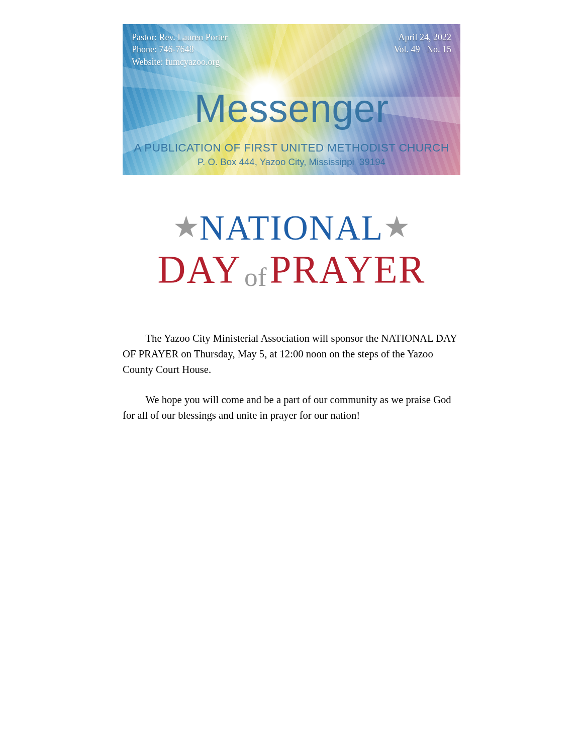Pastor: Rev. Lauren Porter
Phone: 746-7648
Website: fumcyazoo.org
April 24, 2022
Vol. 49 No. 15
Messenger
A PUBLICATION OF FIRST UNITED METHODIST CHURCH
P. O. Box 444, Yazoo City, Mississippi 39194
★NATIONAL★
DAY of PRAYER
The Yazoo City Ministerial Association will sponsor the NATIONAL DAY OF PRAYER on Thursday, May 5, at 12:00 noon on the steps of the Yazoo County Court House.
We hope you will come and be a part of our community as we praise God for all of our blessings and unite in prayer for our nation!